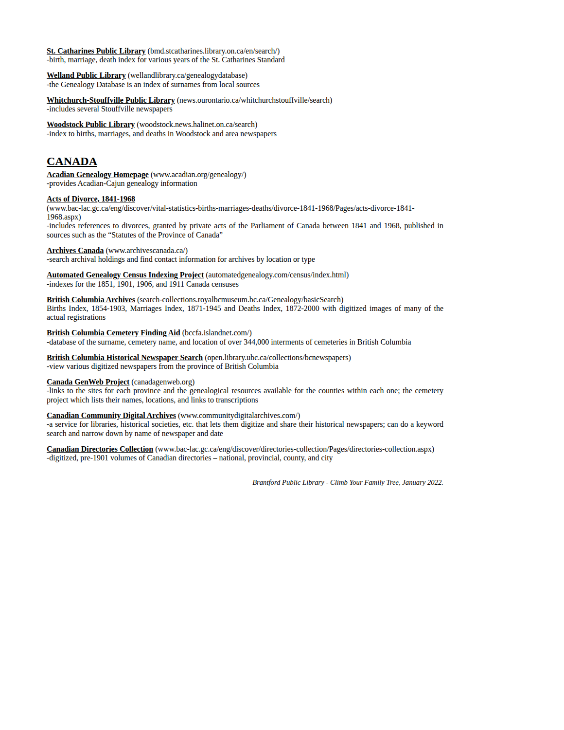St. Catharines Public Library (bmd.stcatharines.library.on.ca/en/search/)
-birth, marriage, death index for various years of the St. Catharines Standard
Welland Public Library (wellandlibrary.ca/genealogydatabase)
-the Genealogy Database is an index of surnames from local sources
Whitchurch-Stouffville Public Library (news.ourontario.ca/whitchurchstouffville/search)
-includes several Stouffville newspapers
Woodstock Public Library (woodstock.news.halinet.on.ca/search)
-index to births, marriages, and deaths in Woodstock and area newspapers
CANADA
Acadian Genealogy Homepage (www.acadian.org/genealogy/)
-provides Acadian-Cajun genealogy information
Acts of Divorce, 1841-1968
(www.bac-lac.gc.ca/eng/discover/vital-statistics-births-marriages-deaths/divorce-1841-1968/Pages/acts-divorce-1841-1968.aspx)
-includes references to divorces, granted by private acts of the Parliament of Canada between 1841 and 1968, published in sources such as the “Statutes of the Province of Canada”
Archives Canada (www.archivescanada.ca/)
-search archival holdings and find contact information for archives by location or type
Automated Genealogy Census Indexing Project (automatedgenealogy.com/census/index.html)
-indexes for the 1851, 1901, 1906, and 1911 Canada censuses
British Columbia Archives (search-collections.royalbcmuseum.bc.ca/Genealogy/basicSearch)
Births Index, 1854-1903, Marriages Index, 1871-1945 and Deaths Index, 1872-2000 with digitized images of many of the actual registrations
British Columbia Cemetery Finding Aid (bccfa.islandnet.com/)
-database of the surname, cemetery name, and location of over 344,000 interments of cemeteries in British Columbia
British Columbia Historical Newspaper Search (open.library.ubc.ca/collections/bcnewspapers)
-view various digitized newspapers from the province of British Columbia
Canada GenWeb Project (canadagenweb.org)
-links to the sites for each province and the genealogical resources available for the counties within each one; the cemetery project which lists their names, locations, and links to transcriptions
Canadian Community Digital Archives (www.communitydigitalarchives.com/)
-a service for libraries, historical societies, etc. that lets them digitize and share their historical newspapers; can do a keyword search and narrow down by name of newspaper and date
Canadian Directories Collection (www.bac-lac.gc.ca/eng/discover/directories-collection/Pages/directories-collection.aspx)
-digitized, pre-1901 volumes of Canadian directories – national, provincial, county, and city
Brantford Public Library - Climb Your Family Tree, January 2022.